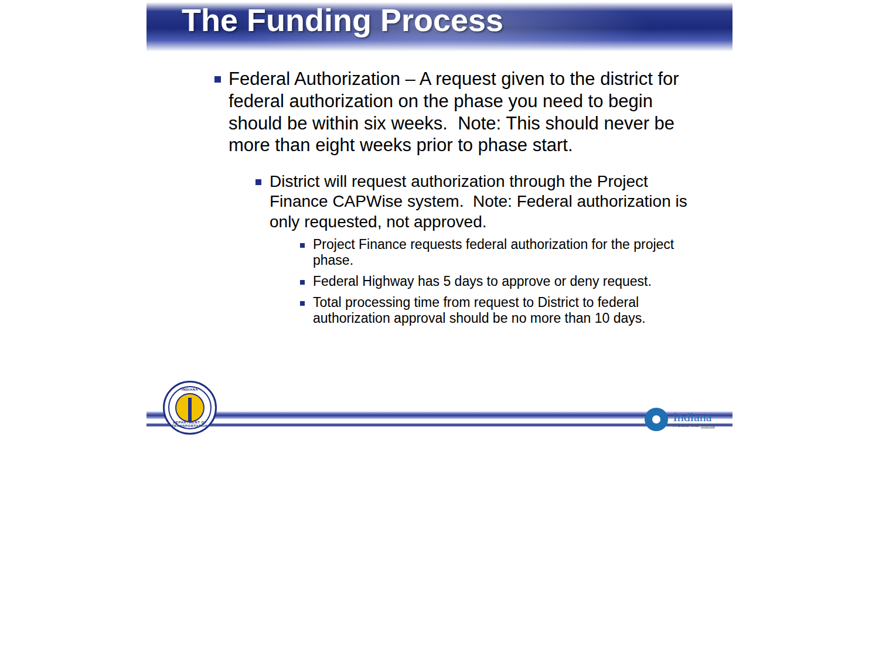The Funding Process
Federal Authorization – A request given to the district for federal authorization on the phase you need to begin should be within six weeks. Note: This should never be more than eight weeks prior to phase start.
District will request authorization through the Project Finance CAPWise system. Note: Federal authorization is only requested, not approved.
Project Finance requests federal authorization for the project phase.
Federal Highway has 5 days to approve or deny request.
Total processing time from request to District to federal authorization approval should be no more than 10 days.
INDIANA
INDOT
DEPARTMENT OF TRANSPORTATION
Indiana
A State that Works